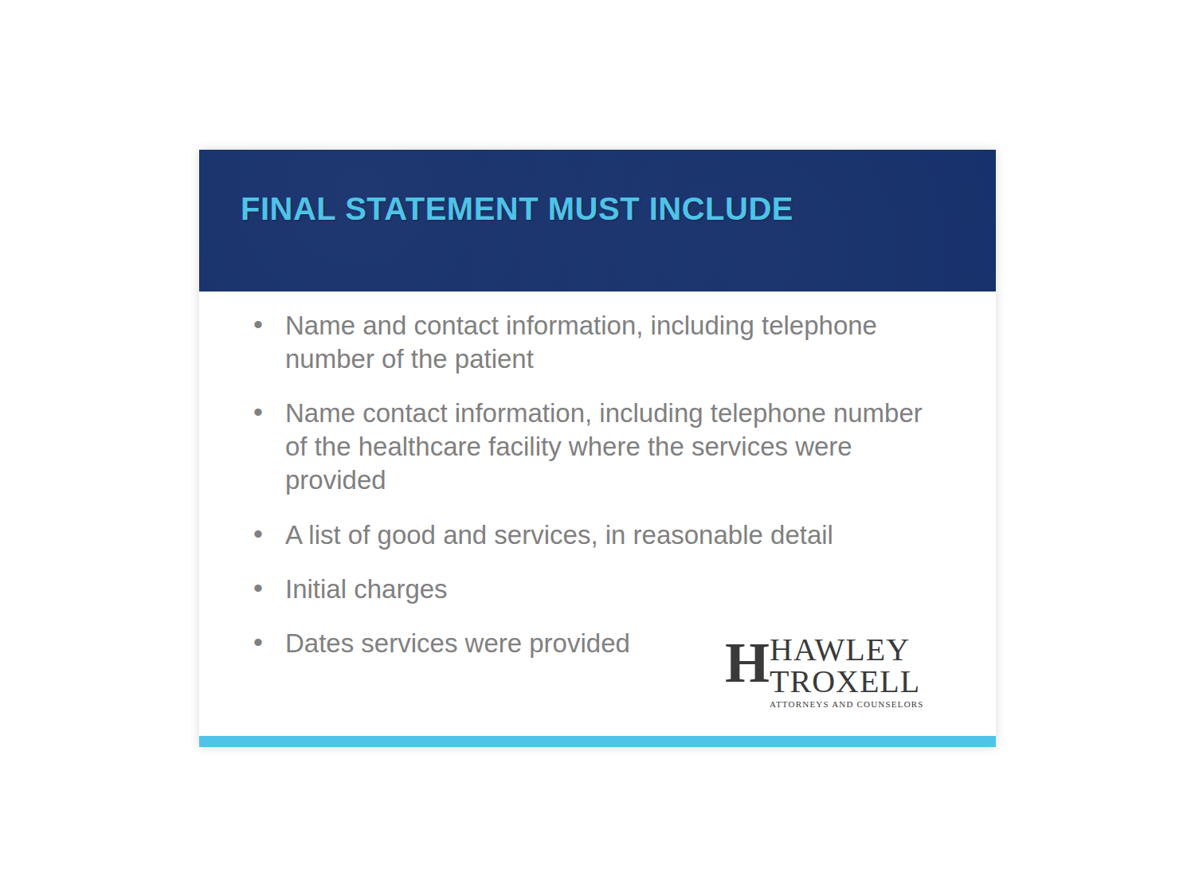FINAL STATEMENT MUST INCLUDE
Name and contact information, including telephone number of the patient
Name contact information, including telephone number of the healthcare facility where the services were provided
A list of good and services, in reasonable detail
Initial charges
Dates services were provided
HHAWLEY TROXELL ATTORNEYS AND COUNSELORS